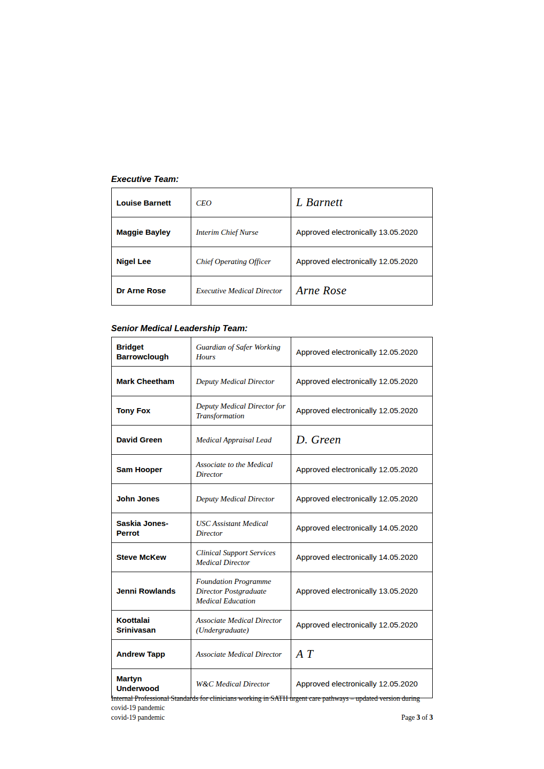Executive Team:
| Louise Barnett | CEO | L Barnett |
| Maggie Bayley | Interim Chief Nurse | Approved electronically 13.05.2020 |
| Nigel Lee | Chief Operating Officer | Approved electronically 12.05.2020 |
| Dr Arne Rose | Executive Medical Director | Arne Rose |
Senior Medical Leadership Team:
| Bridget Barrowclough | Guardian of Safer Working Hours | Approved electronically 12.05.2020 |
| Mark Cheetham | Deputy Medical Director | Approved electronically 12.05.2020 |
| Tony Fox | Deputy Medical Director for Transformation | Approved electronically 12.05.2020 |
| David Green | Medical Appraisal Lead | D. Green |
| Sam Hooper | Associate to the Medical Director | Approved electronically 12.05.2020 |
| John Jones | Deputy Medical Director | Approved electronically 12.05.2020 |
| Saskia Jones-Perrot | USC Assistant Medical Director | Approved electronically 14.05.2020 |
| Steve McKew | Clinical Support Services Medical Director | Approved electronically 14.05.2020 |
| Jenni Rowlands | Foundation Programme Director Postgraduate Medical Education | Approved electronically 13.05.2020 |
| Koottalai Srinivasan | Associate Medical Director (Undergraduate) | Approved electronically 12.05.2020 |
| Andrew Tapp | Associate Medical Director | A T |
| Martyn Underwood | W&C Medical Director | Approved electronically 12.05.2020 |
Internal Professional Standards for clinicians working in SATH urgent care pathways – updated version during covid-19 pandemic
covid-19 pandemic Page 3 of 3